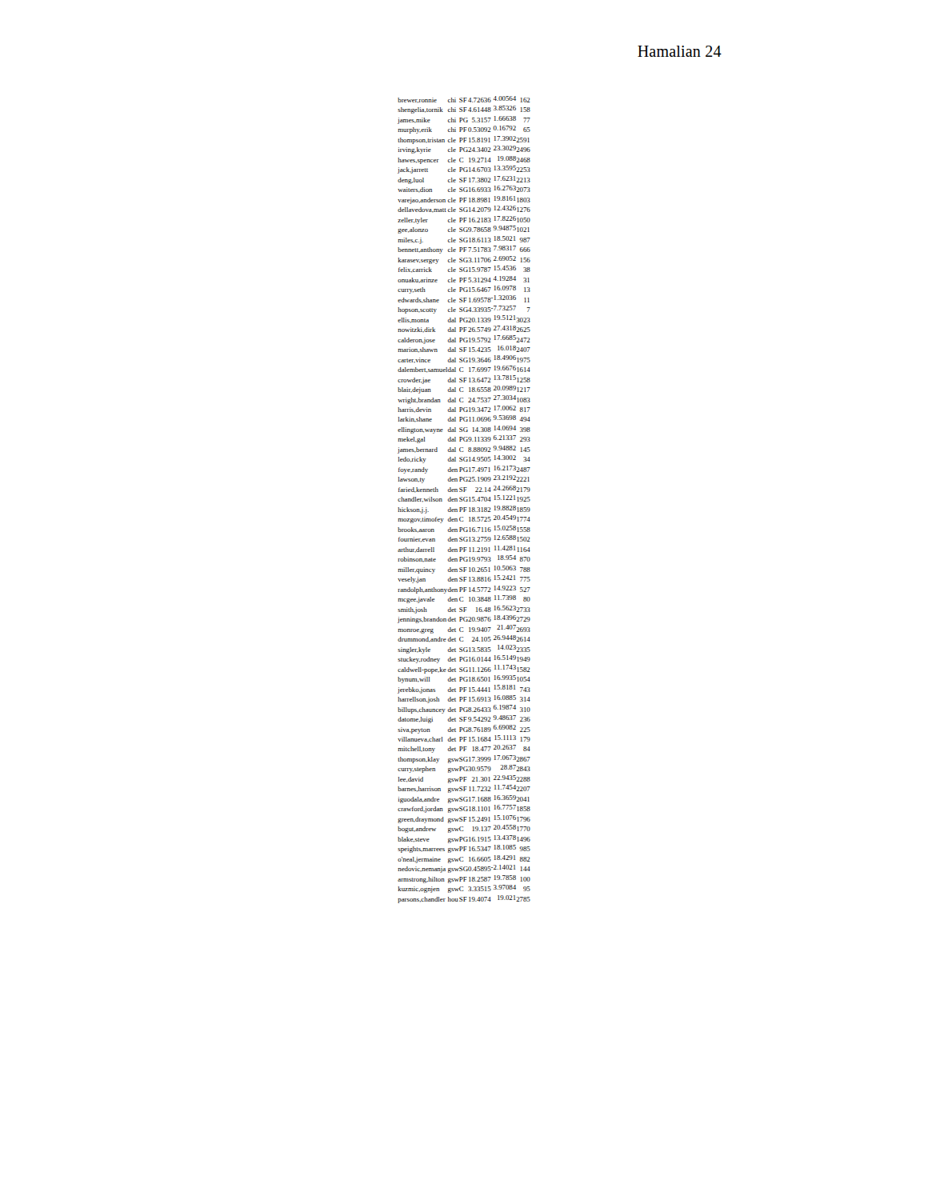Hamalian 24
| brewer,ronnie | chi | SF | 4.72636 | 4.00564 | 162 |
| shengelia,tornik | chi | SF | 4.61448 | 3.85326 | 158 |
| james,mike | chi | PG | 5.3157 | 1.66638 | 77 |
| murphy,erik | chi | PF | 0.53092 | 0.16792 | 65 |
| thompson,tristan | cle | PF | 15.8191 | 17.3902 | 2591 |
| irving,kyrie | cle | PG | 24.3402 | 23.3029 | 2496 |
| hawes,spencer | cle | C | 19.2714 | 19.088 | 2468 |
| jack,jarrett | cle | PG | 14.6703 | 13.3595 | 2253 |
| deng,luol | cle | SF | 17.3802 | 17.6231 | 2213 |
| waiters,dion | cle | SG | 16.6933 | 16.2763 | 2073 |
| varejao,anderson | cle | PF | 18.8981 | 19.8161 | 1803 |
| dellavedova,matt | cle | SG | 14.2079 | 12.4326 | 1276 |
| zeller,tyler | cle | PF | 16.2183 | 17.8226 | 1050 |
| gee,alonzo | cle | SG | 9.78658 | 9.94875 | 1021 |
| miles,c.j. | cle | SG | 18.6113 | 18.5021 | 987 |
| bennett,anthony | cle | PF | 7.51783 | 7.98317 | 666 |
| karasev,sergey | cle | SG | 3.11706 | 2.69052 | 156 |
| felix,carrick | cle | SG | 15.9787 | 15.4536 | 38 |
| onuaku,arinze | cle | PF | 5.31294 | 4.19284 | 31 |
| curry,seth | cle | PG | 15.6467 | 16.0978 | 13 |
| edwards,shane | cle | SF | 1.69578 | -1.32036 | 11 |
| hopson,scotty | cle | SG | 4.33935 | -7.73257 | 7 |
| ellis,monta | dal | PG | 20.1339 | 19.5121 | 3023 |
| nowitzki,dirk | dal | PF | 26.5749 | 27.4318 | 2625 |
| calderon,jose | dal | PG | 19.5792 | 17.6685 | 2472 |
| marion,shawn | dal | SF | 15.4235 | 16.018 | 2407 |
| carter,vince | dal | SG | 19.3646 | 18.4906 | 1975 |
| dalembert,samuel | dal | C | 17.6997 | 19.6676 | 1614 |
| crowder,jae | dal | SF | 13.6472 | 13.7815 | 1258 |
| blair,dejuan | dal | C | 18.6558 | 20.0989 | 1217 |
| wright,brandan | dal | C | 24.7537 | 27.3034 | 1083 |
| harris,devin | dal | PG | 19.3472 | 17.0062 | 817 |
| larkin,shane | dal | PG | 11.0696 | 9.53698 | 494 |
| ellington,wayne | dal | SG | 14.308 | 14.0694 | 398 |
| mekel,gal | dal | PG | 9.11339 | 6.21337 | 293 |
| james,bernard | dal | C | 8.88092 | 9.94882 | 145 |
| ledo,ricky | dal | SG | 14.9505 | 14.3002 | 34 |
| foye,randy | den | PG | 17.4971 | 16.2173 | 2487 |
| lawson,ty | den | PG | 25.1909 | 23.2192 | 2221 |
| faried,kenneth | den | SF | 22.14 | 24.2668 | 2179 |
| chandler,wilson | den | SG | 15.4704 | 15.1221 | 1925 |
| hickson,j.j. | den | PF | 18.3182 | 19.8828 | 1859 |
| mozgov,timofey | den | C | 18.5725 | 20.4549 | 1774 |
| brooks,aaron | den | PG | 16.7116 | 15.0258 | 1558 |
| fournier,evan | den | SG | 13.2759 | 12.6588 | 1502 |
| arthur,darrell | den | PF | 11.2191 | 11.4281 | 1164 |
| robinson,nate | den | PG | 19.9793 | 18.954 | 870 |
| miller,quincy | den | SF | 10.2651 | 10.5063 | 788 |
| vesely,jan | den | SF | 13.8816 | 15.2421 | 775 |
| randolph,anthony | den | PF | 14.5772 | 14.9223 | 527 |
| mcgee,javale | den | C | 10.3848 | 11.7398 | 80 |
| smith,josh | det | SF | 16.48 | 16.5623 | 2733 |
| jennings,brandon | det | PG | 20.9876 | 18.4396 | 2729 |
| monroe,greg | det | C | 19.9407 | 21.407 | 2693 |
| drummond,andre | det | C | 24.105 | 26.9448 | 2614 |
| singler,kyle | det | SG | 13.5835 | 14.023 | 2335 |
| stuckey,rodney | det | PG | 16.0144 | 16.5149 | 1949 |
| caldwell-pope,ke | det | SG | 11.1266 | 11.1743 | 1582 |
| bynum,will | det | PG | 18.6501 | 16.9935 | 1054 |
| jerebko,jonas | det | PF | 15.4441 | 15.8181 | 743 |
| harrellson,josh | det | PF | 15.6913 | 16.0885 | 314 |
| billups,chauncey | det | PG | 8.26433 | 6.19874 | 310 |
| datome,luigi | det | SF | 9.54292 | 9.48637 | 236 |
| siva,peyton | det | PG | 8.76189 | 6.69082 | 225 |
| villanueva,charl | det | PF | 15.1684 | 15.1113 | 179 |
| mitchell,tony | det | PF | 18.477 | 20.2637 | 84 |
| thompson,klay | gsw | SG | 17.3999 | 17.0673 | 2867 |
| curry,stephen | gsw | PG | 30.9579 | 28.87 | 2843 |
| lee,david | gsw | PF | 21.301 | 22.9435 | 2288 |
| barnes,harrison | gsw | SF | 11.7232 | 11.7454 | 2207 |
| iguodala,andre | gsw | SG | 17.1688 | 16.3659 | 2041 |
| crawford,jordan | gsw | SG | 18.1101 | 16.7757 | 1858 |
| green,draymond | gsw | SF | 15.2491 | 15.1076 | 1796 |
| bogut,andrew | gsw | C | 19.137 | 20.4558 | 1770 |
| blake,steve | gsw | PG | 16.1915 | 13.4378 | 1496 |
| speights,marrees | gsw | PF | 16.5347 | 18.1085 | 985 |
| o'neal,jermaine | gsw | C | 16.6605 | 18.4291 | 882 |
| nedovic,nemanja | gsw | SG | 0.45895 | -2.14021 | 144 |
| armstrong,hilton | gsw | PF | 18.2587 | 19.7858 | 100 |
| kuzmic,ognjen | gsw | C | 3.33515 | 3.97084 | 95 |
| parsons,chandler | hou | SF | 19.4074 | 19.021 | 2785 |